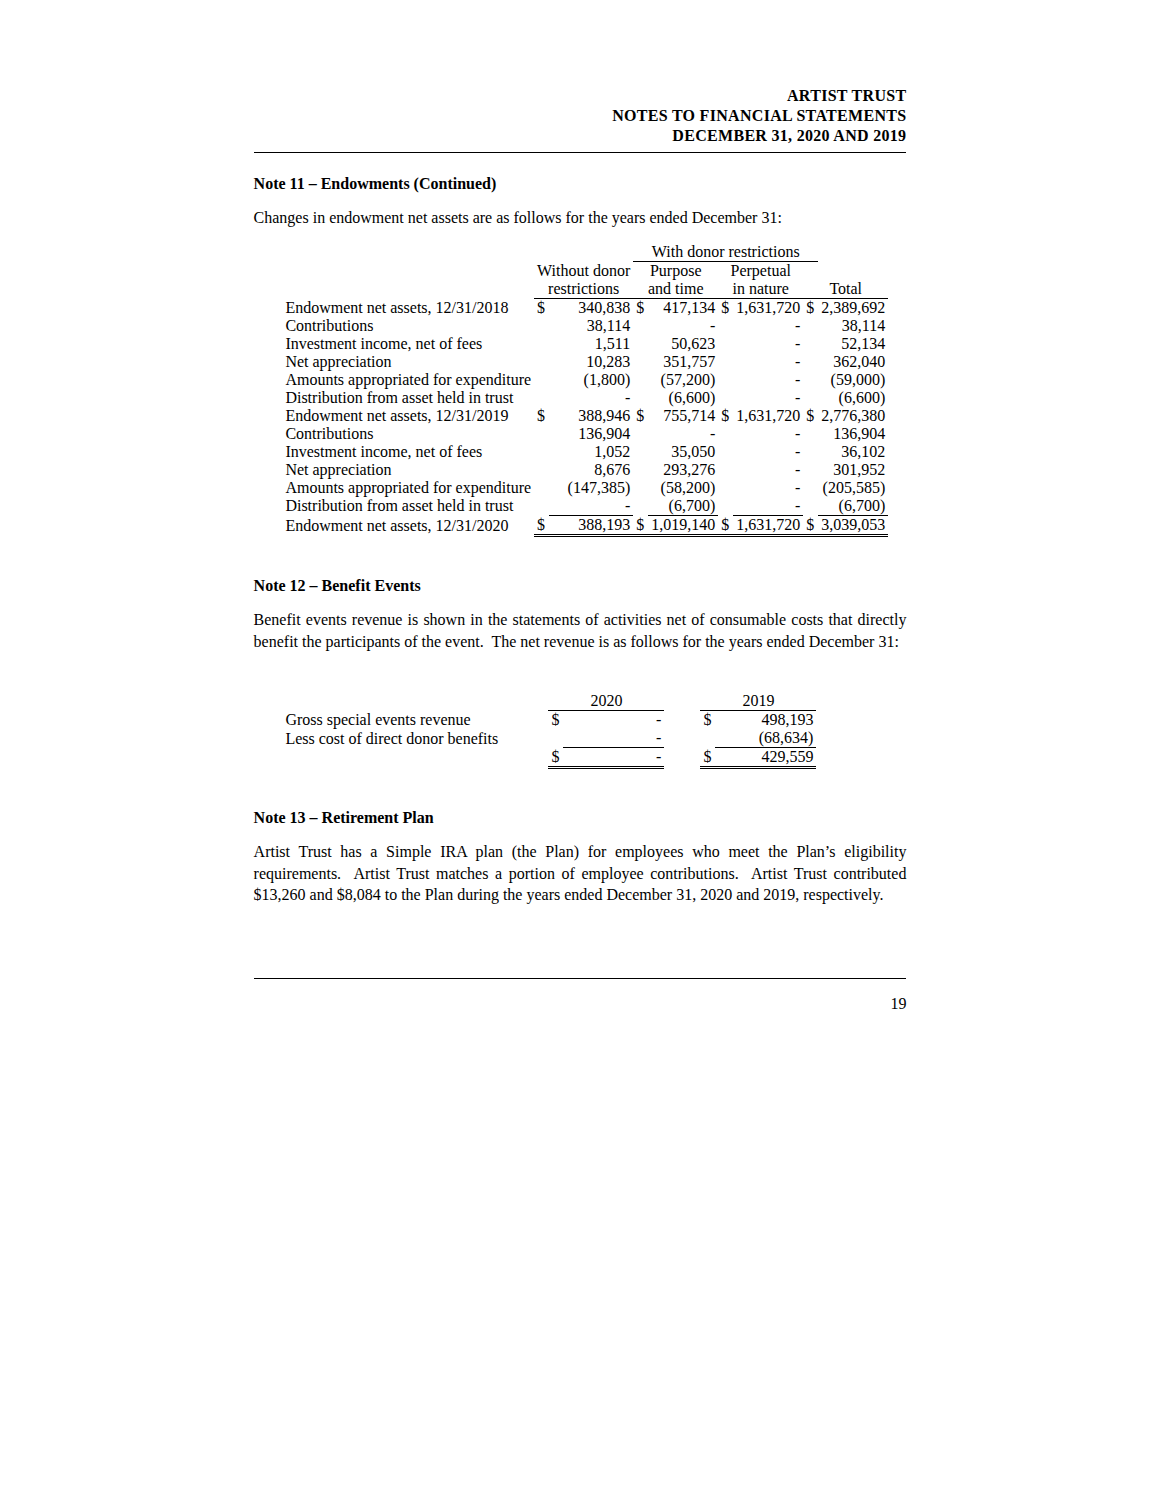ARTIST TRUST
NOTES TO FINANCIAL STATEMENTS
DECEMBER 31, 2020 AND 2019
Note 11 – Endowments (Continued)
Changes in endowment net assets are as follows for the years ended December 31:
| | | | With donor restrictions | | |
| | Without donor | Purpose | Perpetual | |
| | restrictions | and time | in nature | Total |
| Endowment net assets, 12/31/2018 | $ | 340,838 | $ | 417,134 | $ | 1,631,720 | $ | 2,389,692 |
| Contributions | | 38,114 | | - | | - | | 38,114 |
| Investment income, net of fees | | 1,511 | | 50,623 | | - | | 52,134 |
| Net appreciation | | 10,283 | | 351,757 | | - | | 362,040 |
| Amounts appropriated for expenditure | | (1,800) | | (57,200) | | - | | (59,000) |
| Distribution from asset held in trust | | - | | (6,600) | | - | | (6,600) |
| Endowment net assets, 12/31/2019 | $ | 388,946 | $ | 755,714 | $ | 1,631,720 | $ | 2,776,380 |
| Contributions | | 136,904 | | - | | - | | 136,904 |
| Investment income, net of fees | | 1,052 | | 35,050 | | - | | 36,102 |
| Net appreciation | | 8,676 | | 293,276 | | - | | 301,952 |
| Amounts appropriated for expenditure | | (147,385) | | (58,200) | | - | | (205,585) |
| Distribution from asset held in trust | | - | | (6,700) | | - | | (6,700) |
| Endowment net assets, 12/31/2020 | $ | 388,193 | $ | 1,019,140 | $ | 1,631,720 | $ | 3,039,053 |
Note 12 – Benefit Events
Benefit events revenue is shown in the statements of activities net of consumable costs that directly benefit the participants of the event. The net revenue is as follows for the years ended December 31:
| | 2020 | | 2019 |
| Gross special events revenue | $ | - | | $ | 498,193 |
| Less cost of direct donor benefits | | - | | | (68,634) |
| | $ | - | | $ | 429,559 |
Note 13 – Retirement Plan
Artist Trust has a Simple IRA plan (the Plan) for employees who meet the Plan’s eligibility requirements. Artist Trust matches a portion of employee contributions. Artist Trust contributed $13,260 and $8,084 to the Plan during the years ended December 31, 2020 and 2019, respectively.
19